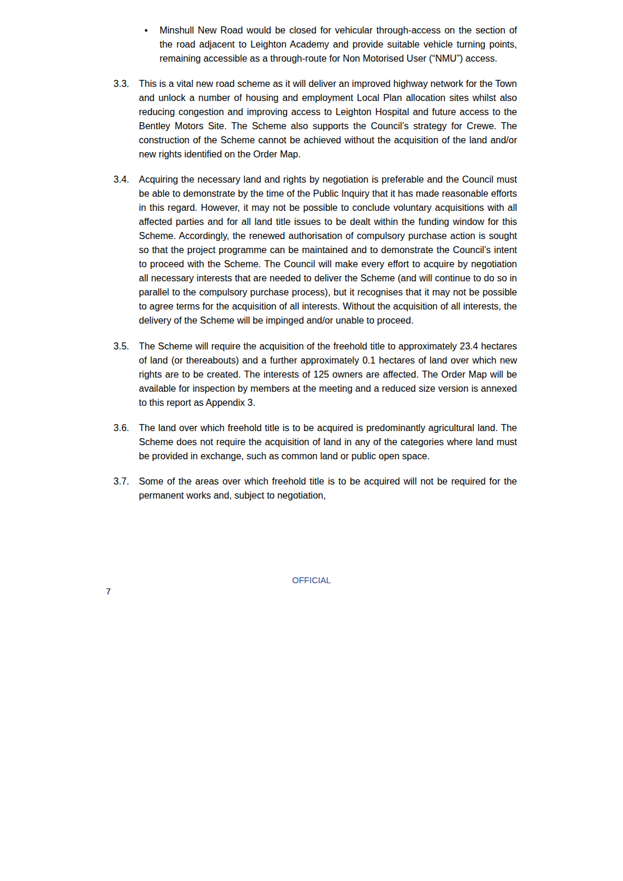Minshull New Road would be closed for vehicular through-access on the section of the road adjacent to Leighton Academy and provide suitable vehicle turning points, remaining accessible as a through-route for Non Motorised User (“NMU”) access.
3.3.
This is a vital new road scheme as it will deliver an improved highway network for the Town and unlock a number of housing and employment Local Plan allocation sites whilst also reducing congestion and improving access to Leighton Hospital and future access to the Bentley Motors Site. The Scheme also supports the Council’s strategy for Crewe. The construction of the Scheme cannot be achieved without the acquisition of the land and/or new rights identified on the Order Map.
3.4.
Acquiring the necessary land and rights by negotiation is preferable and the Council must be able to demonstrate by the time of the Public Inquiry that it has made reasonable efforts in this regard. However, it may not be possible to conclude voluntary acquisitions with all affected parties and for all land title issues to be dealt within the funding window for this Scheme. Accordingly, the renewed authorisation of compulsory purchase action is sought so that the project programme can be maintained and to demonstrate the Council’s intent to proceed with the Scheme. The Council will make every effort to acquire by negotiation all necessary interests that are needed to deliver the Scheme (and will continue to do so in parallel to the compulsory purchase process), but it recognises that it may not be possible to agree terms for the acquisition of all interests. Without the acquisition of all interests, the delivery of the Scheme will be impinged and/or unable to proceed.
3.5.
The Scheme will require the acquisition of the freehold title to approximately 23.4 hectares of land (or thereabouts) and a further approximately 0.1 hectares of land over which new rights are to be created. The interests of 125 owners are affected. The Order Map will be available for inspection by members at the meeting and a reduced size version is annexed to this report as Appendix 3.
3.6.
The land over which freehold title is to be acquired is predominantly agricultural land. The Scheme does not require the acquisition of land in any of the categories where land must be provided in exchange, such as common land or public open space.
3.7.
Some of the areas over which freehold title is to be acquired will not be required for the permanent works and, subject to negotiation,
OFFICIAL 7